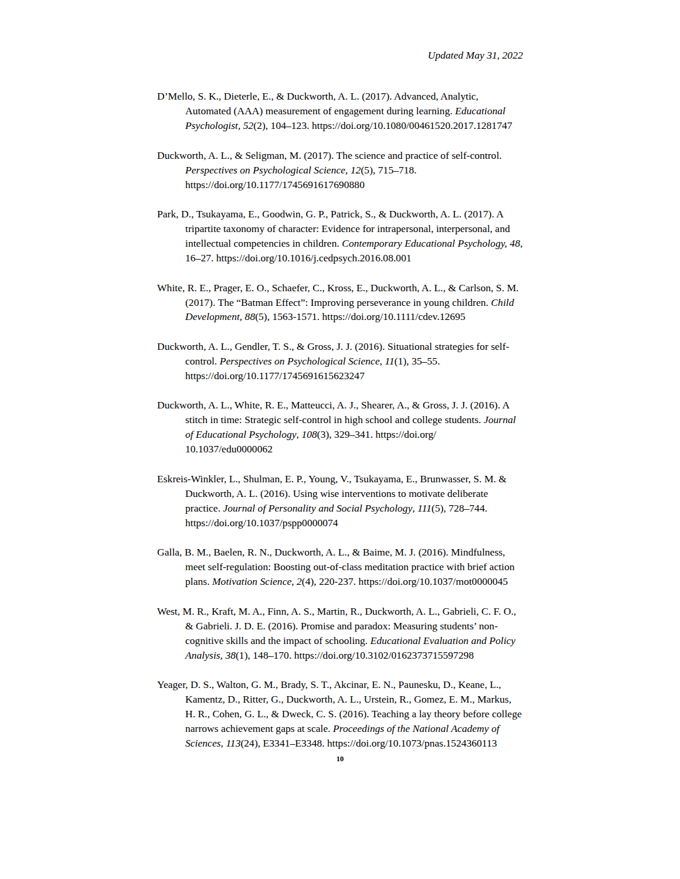Updated May 31, 2022
D’Mello, S. K., Dieterle, E., & Duckworth, A. L. (2017). Advanced, Analytic, Automated (AAA) measurement of engagement during learning. Educational Psychologist, 52(2), 104–123. https://doi.org/10.1080/00461520.2017.1281747
Duckworth, A. L., & Seligman, M. (2017). The science and practice of self-control. Perspectives on Psychological Science, 12(5), 715–718. https://doi.org/10.1177/1745691617690880
Park, D., Tsukayama, E., Goodwin, G. P., Patrick, S., & Duckworth, A. L. (2017). A tripartite taxonomy of character: Evidence for intrapersonal, interpersonal, and intellectual competencies in children. Contemporary Educational Psychology, 48, 16–27. https://doi.org/10.1016/j.cedpsych.2016.08.001
White, R. E., Prager, E. O., Schaefer, C., Kross, E., Duckworth, A. L., & Carlson, S. M. (2017). The “Batman Effect”: Improving perseverance in young children. Child Development, 88(5), 1563-1571. https://doi.org/10.1111/cdev.12695
Duckworth, A. L., Gendler, T. S., & Gross, J. J. (2016). Situational strategies for self-control. Perspectives on Psychological Science, 11(1), 35–55. https://doi.org/10.1177/1745691615623247
Duckworth, A. L., White, R. E., Matteucci, A. J., Shearer, A., & Gross, J. J. (2016). A stitch in time: Strategic self-control in high school and college students. Journal of Educational Psychology, 108(3), 329–341. https://doi.org/ 10.1037/edu0000062
Eskreis-Winkler, L., Shulman, E. P., Young, V., Tsukayama, E., Brunwasser, S. M. & Duckworth, A. L. (2016). Using wise interventions to motivate deliberate practice. Journal of Personality and Social Psychology, 111(5), 728–744. https://doi.org/10.1037/pspp0000074
Galla, B. M., Baelen, R. N., Duckworth, A. L., & Baime, M. J. (2016). Mindfulness, meet self-regulation: Boosting out-of-class meditation practice with brief action plans. Motivation Science, 2(4), 220-237. https://doi.org/10.1037/mot0000045
West, M. R., Kraft, M. A., Finn, A. S., Martin, R., Duckworth, A. L., Gabrieli, C. F. O., & Gabrieli. J. D. E. (2016). Promise and paradox: Measuring students’ non-cognitive skills and the impact of schooling. Educational Evaluation and Policy Analysis, 38(1), 148–170. https://doi.org/10.3102/0162373715597298
Yeager, D. S., Walton, G. M., Brady, S. T., Akcinar, E. N., Paunesku, D., Keane, L., Kamentz, D., Ritter, G., Duckworth, A. L., Urstein, R., Gomez, E. M., Markus, H. R., Cohen, G. L., & Dweck, C. S. (2016). Teaching a lay theory before college narrows achievement gaps at scale. Proceedings of the National Academy of Sciences, 113(24), E3341–E3348. https://doi.org/10.1073/pnas.1524360113
10